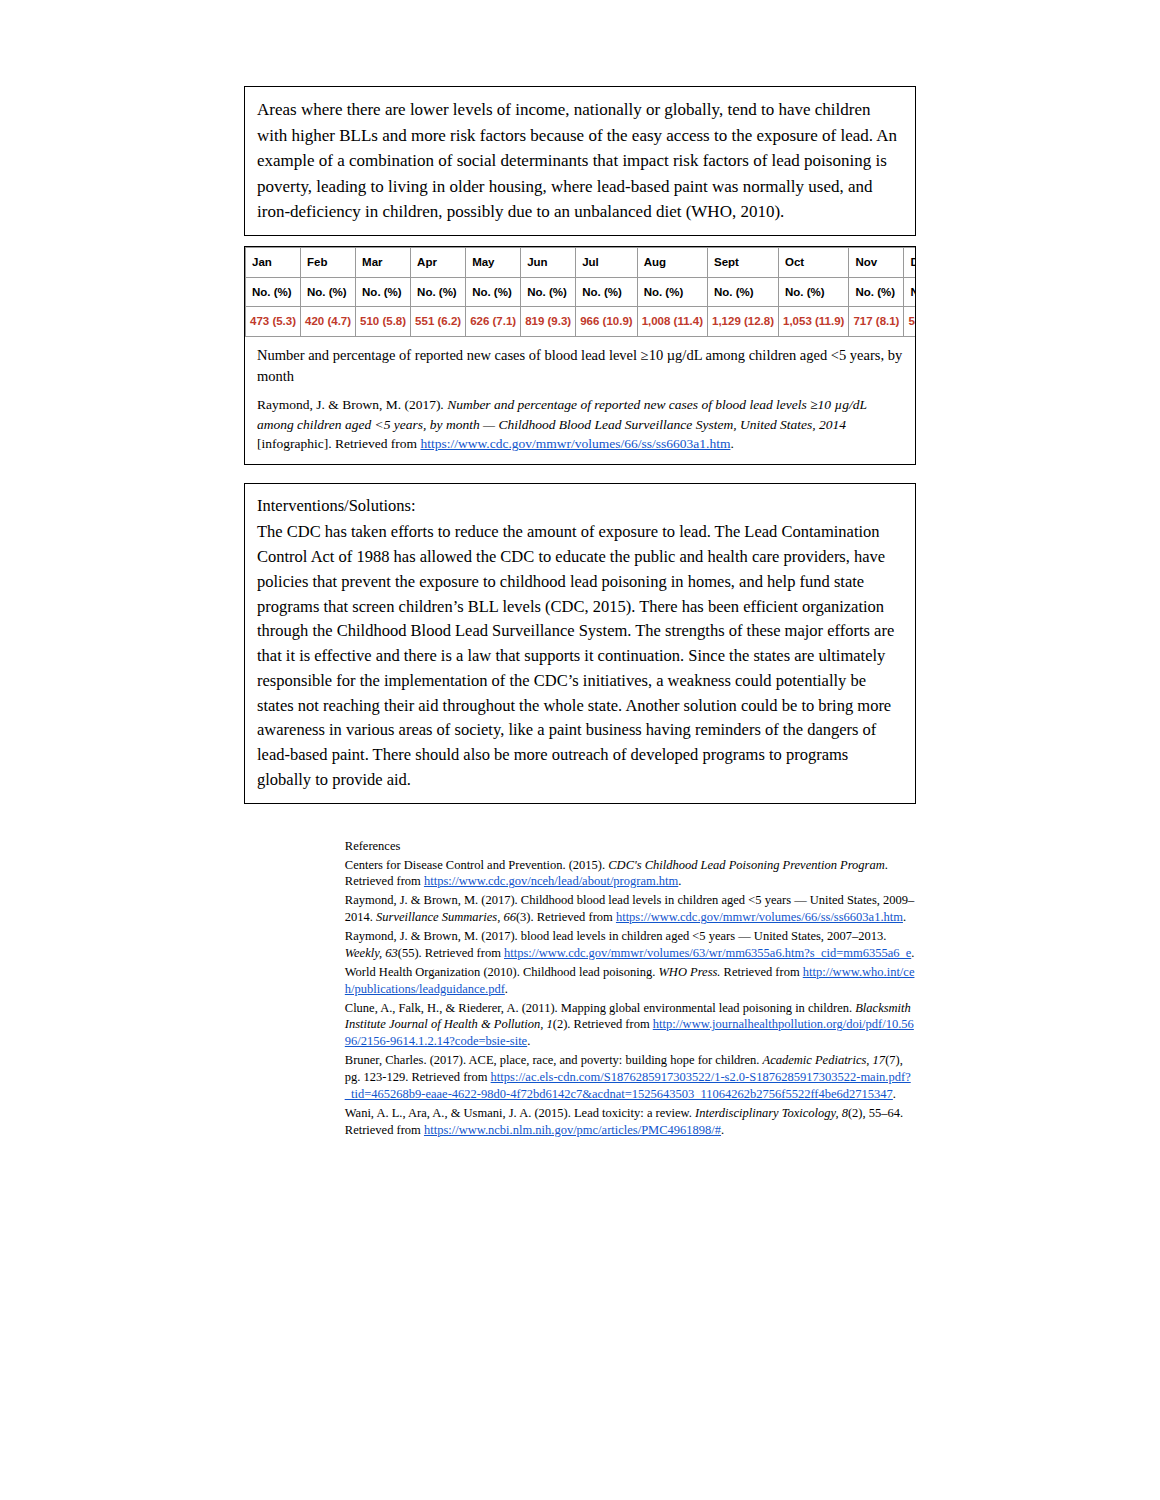Areas where there are lower levels of income, nationally or globally, tend to have children with higher BLLs and more risk factors because of the easy access to the exposure of lead. An example of a combination of social determinants that impact risk factors of lead poisoning is poverty, leading to living in older housing, where lead-based paint was normally used, and iron-deficiency in children, possibly due to an unbalanced diet (WHO, 2010).
| Jan | Feb | Mar | Apr | May | Jun | Jul | Aug | Sept | Oct | Nov | Dec |
| --- | --- | --- | --- | --- | --- | --- | --- | --- | --- | --- | --- |
| No. (%) | No. (%) | No. (%) | No. (%) | No. (%) | No. (%) | No. (%) | No. (%) | No. (%) | No. (%) | No. (%) | No. (%) |
| 473 (5.3) | 420 (4.7) | 510 (5.8) | 551 (6.2) | 626 (7.1) | 819 (9.3) | 966 (10.9) | 1,008 (11.4) | 1,129 (12.8) | 1,053 (11.9) | 717 (8.1) | 584 (6.6) |
Number and percentage of reported new cases of blood lead level ≥10 µg/dL among children aged <5 years, by month
Raymond, J. & Brown, M. (2017). Number and percentage of reported new cases of blood lead levels ≥10 µg/dL among children aged <5 years, by month — Childhood Blood Lead Surveillance System, United States, 2014 [infographic]. Retrieved from https://www.cdc.gov/mmwr/volumes/66/ss/ss6603a1.htm.
Interventions/Solutions:
The CDC has taken efforts to reduce the amount of exposure to lead. The Lead Contamination Control Act of 1988 has allowed the CDC to educate the public and health care providers, have policies that prevent the exposure to childhood lead poisoning in homes, and help fund state programs that screen children’s BLL levels (CDC, 2015). There has been efficient organization through the Childhood Blood Lead Surveillance System. The strengths of these major efforts are that it is effective and there is a law that supports it continuation. Since the states are ultimately responsible for the implementation of the CDC’s initiatives, a weakness could potentially be states not reaching their aid throughout the whole state. Another solution could be to bring more awareness in various areas of society, like a paint business having reminders of the dangers of lead-based paint. There should also be more outreach of developed programs to programs globally to provide aid.
References
Centers for Disease Control and Prevention. (2015). CDC's Childhood Lead Poisoning Prevention Program. Retrieved from https://www.cdc.gov/nceh/lead/about/program.htm.
Raymond, J. & Brown, M. (2017). Childhood blood lead levels in children aged <5 years — United States, 2009–2014. Surveillance Summaries, 66(3). Retrieved from https://www.cdc.gov/mmwr/volumes/66/ss/ss6603a1.htm.
Raymond, J. & Brown, M. (2017). blood lead levels in children aged <5 years — United States, 2007–2013. Weekly, 63(55). Retrieved from https://www.cdc.gov/mmwr/volumes/63/wr/mm6355a6.htm?s_cid=mm6355a6_e.
World Health Organization (2010). Childhood lead poisoning. WHO Press. Retrieved from http://www.who.int/ceh/publications/leadguidance.pdf.
Clune, A., Falk, H., & Riederer, A. (2011). Mapping global environmental lead poisoning in children. Blacksmith Institute Journal of Health & Pollution, 1(2). Retrieved from http://www.journalhealthpollution.org/doi/pdf/10.5696/2156-9614.1.2.14?code=bsie-site.
Bruner, Charles. (2017). ACE, place, race, and poverty: building hope for children. Academic Pediatrics, 17(7), pg. 123-129. Retrieved from https://ac.els-cdn.com/S1876285917303522/1-s2.0-S1876285917303522-main.pdf?_tid=465268b9-eaae-4622-98d0-4f72bd6142c7&acdnat=1525643503_11064262b2756f5522ff4be6d2715347.
Wani, A. L., Ara, A., & Usmani, J. A. (2015). Lead toxicity: a review. Interdisciplinary Toxicology, 8(2), 55–64. Retrieved from https://www.ncbi.nlm.nih.gov/pmc/articles/PMC4961898/#.